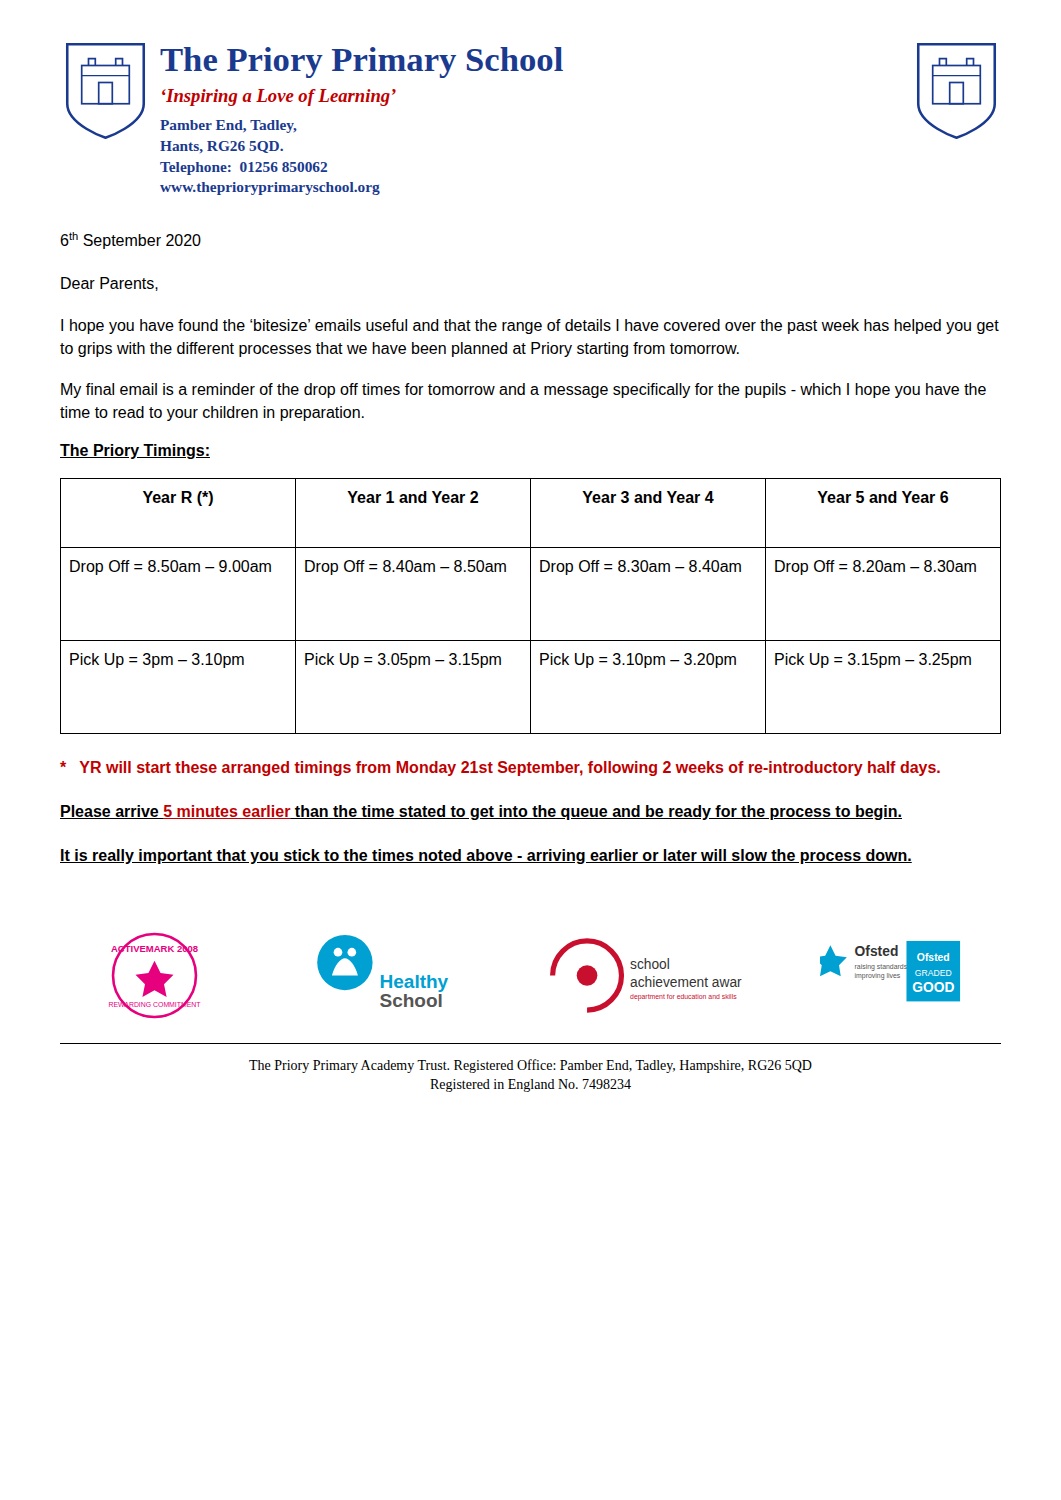The Priory Primary School
‘Inspiring a Love of Learning’
Pamber End, Tadley,
Hants, RG26 5QD.
Telephone: 01256 850062
www.theprioryprimaryschool.org
6th September 2020
Dear Parents,
I hope you have found the ‘bitesize’ emails useful and that the range of details I have covered over the past week has helped you get to grips with the different processes that we have been planned at Priory starting from tomorrow.
My final email is a reminder of the drop off times for tomorrow and a message specifically for the pupils - which I hope you have the time to read to your children in preparation.
The Priory Timings:
| Year R (*) | Year 1 and Year 2 | Year 3 and Year 4 | Year 5 and Year 6 |
| --- | --- | --- | --- |
| Drop Off = 8.50am – 9.00am | Drop Off = 8.40am – 8.50am | Drop Off = 8.30am – 8.40am | Drop Off = 8.20am – 8.30am |
| Pick Up = 3pm – 3.10pm | Pick Up = 3.05pm – 3.15pm | Pick Up = 3.10pm – 3.20pm | Pick Up = 3.15pm – 3.25pm |
* YR will start these arranged timings from Monday 21st September, following 2 weeks of re-introductory half days.
Please arrive 5 minutes earlier than the time stated to get into the queue and be ready for the process to begin.
It is really important that you stick to the times noted above - arriving earlier or later will slow the process down.
The Priory Primary Academy Trust. Registered Office: Pamber End, Tadley, Hampshire, RG26 5QD
Registered in England No. 7498234